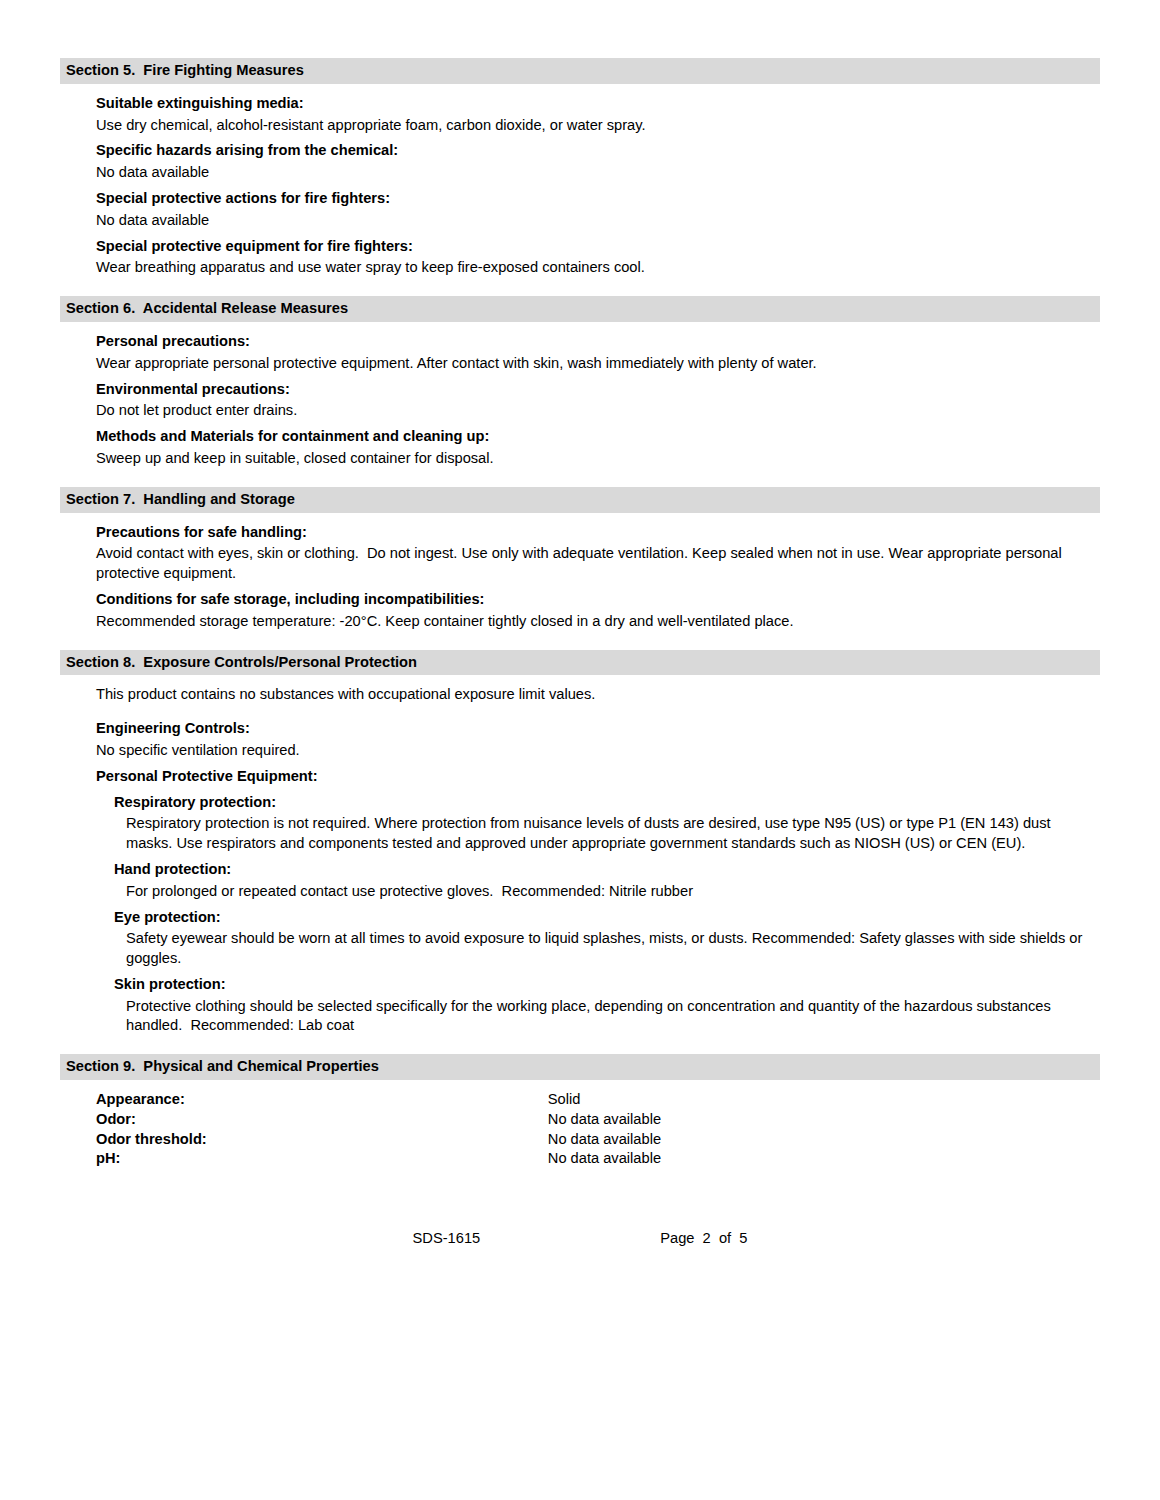Section 5. Fire Fighting Measures
Suitable extinguishing media:
Use dry chemical, alcohol-resistant appropriate foam, carbon dioxide, or water spray.
Specific hazards arising from the chemical:
No data available
Special protective actions for fire fighters:
No data available
Special protective equipment for fire fighters:
Wear breathing apparatus and use water spray to keep fire-exposed containers cool.
Section 6. Accidental Release Measures
Personal precautions:
Wear appropriate personal protective equipment. After contact with skin, wash immediately with plenty of water.
Environmental precautions:
Do not let product enter drains.
Methods and Materials for containment and cleaning up:
Sweep up and keep in suitable, closed container for disposal.
Section 7. Handling and Storage
Precautions for safe handling:
Avoid contact with eyes, skin or clothing. Do not ingest. Use only with adequate ventilation. Keep sealed when not in use. Wear appropriate personal protective equipment.
Conditions for safe storage, including incompatibilities:
Recommended storage temperature: -20°C. Keep container tightly closed in a dry and well-ventilated place.
Section 8. Exposure Controls/Personal Protection
This product contains no substances with occupational exposure limit values.
Engineering Controls:
No specific ventilation required.
Personal Protective Equipment:
Respiratory protection:
Respiratory protection is not required. Where protection from nuisance levels of dusts are desired, use type N95 (US) or type P1 (EN 143) dust masks. Use respirators and components tested and approved under appropriate government standards such as NIOSH (US) or CEN (EU).
Hand protection:
For prolonged or repeated contact use protective gloves. Recommended: Nitrile rubber
Eye protection:
Safety eyewear should be worn at all times to avoid exposure to liquid splashes, mists, or dusts. Recommended: Safety glasses with side shields or goggles.
Skin protection:
Protective clothing should be selected specifically for the working place, depending on concentration and quantity of the hazardous substances handled. Recommended: Lab coat
Section 9. Physical and Chemical Properties
| Appearance: | Solid |
| Odor: | No data available |
| Odor threshold: | No data available |
| pH: | No data available |
SDS-1615 Page 2 of 5